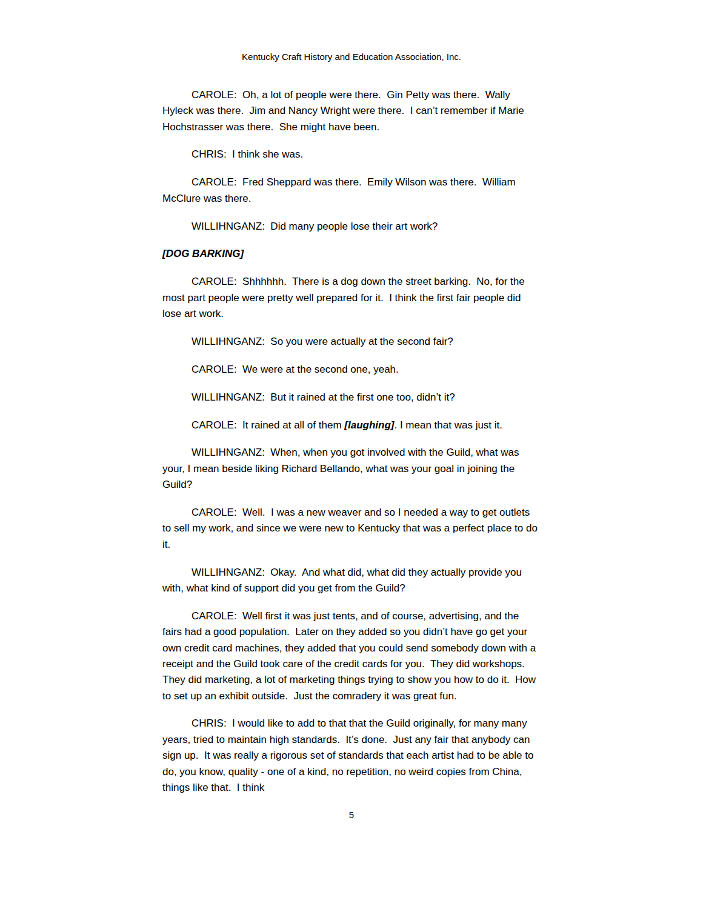Kentucky Craft History and Education Association, Inc.
Carole: Oh, a lot of people were there. Gin Petty was there. Wally Hyleck was there. Jim and Nancy Wright were there. I can’t remember if Marie Hochstrasser was there. She might have been.
Chris: I think she was.
Carole: Fred Sheppard was there. Emily Wilson was there. William McClure was there.
Willihnganz: Did many people lose their art work?
[DOG BARKING]
Carole: Shhhhhh. There is a dog down the street barking. No, for the most part people were pretty well prepared for it. I think the first fair people did lose art work.
Willihnganz: So you were actually at the second fair?
Carole: We were at the second one, yeah.
Willihnganz: But it rained at the first one too, didn’t it?
Carole: It rained at all of them [laughing]. I mean that was just it.
Willihnganz: When, when you got involved with the Guild, what was your, I mean beside liking Richard Bellando, what was your goal in joining the Guild?
Carole: Well. I was a new weaver and so I needed a way to get outlets to sell my work, and since we were new to Kentucky that was a perfect place to do it.
Willihnganz: Okay. And what did, what did they actually provide you with, what kind of support did you get from the Guild?
Carole: Well first it was just tents, and of course, advertising, and the fairs had a good population. Later on they added so you didn’t have go get your own credit card machines, they added that you could send somebody down with a receipt and the Guild took care of the credit cards for you. They did workshops. They did marketing, a lot of marketing things trying to show you how to do it. How to set up an exhibit outside. Just the comradery it was great fun.
Chris: I would like to add to that that the Guild originally, for many many years, tried to maintain high standards. It’s done. Just any fair that anybody can sign up. It was really a rigorous set of standards that each artist had to be able to do, you know, quality - one of a kind, no repetition, no weird copies from China, things like that. I think
5